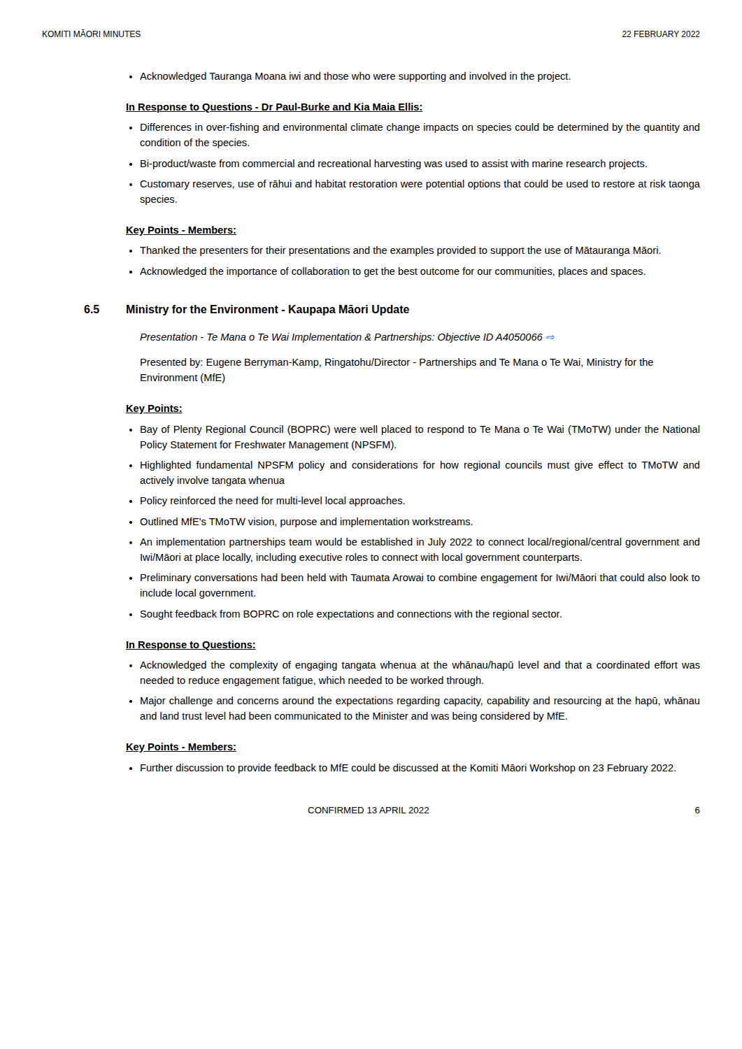KOMITI MĀORI MINUTES 22 FEBRUARY 2022
Acknowledged Tauranga Moana iwi and those who were supporting and involved in the project.
In Response to Questions - Dr Paul-Burke and Kia Maia Ellis:
Differences in over-fishing and environmental climate change impacts on species could be determined by the quantity and condition of the species.
Bi-product/waste from commercial and recreational harvesting was used to assist with marine research projects.
Customary reserves, use of rāhui and habitat restoration were potential options that could be used to restore at risk taonga species.
Key Points - Members:
Thanked the presenters for their presentations and the examples provided to support the use of Mātauranga Māori.
Acknowledged the importance of collaboration to get the best outcome for our communities, places and spaces.
6.5 Ministry for the Environment - Kaupapa Māori Update
Presentation - Te Mana o Te Wai Implementation & Partnerships: Objective ID A4050066 ⇨
Presented by: Eugene Berryman-Kamp, Ringatohu/Director - Partnerships and Te Mana o Te Wai, Ministry for the Environment (MfE)
Key Points:
Bay of Plenty Regional Council (BOPRC) were well placed to respond to Te Mana o Te Wai (TMoTW) under the National Policy Statement for Freshwater Management (NPSFM).
Highlighted fundamental NPSFM policy and considerations for how regional councils must give effect to TMoTW and actively involve tangata whenua
Policy reinforced the need for multi-level local approaches.
Outlined MfE's TMoTW vision, purpose and implementation workstreams.
An implementation partnerships team would be established in July 2022 to connect local/regional/central government and Iwi/Māori at place locally, including executive roles to connect with local government counterparts.
Preliminary conversations had been held with Taumata Arowai to combine engagement for Iwi/Māori that could also look to include local government.
Sought feedback from BOPRC on role expectations and connections with the regional sector.
In Response to Questions:
Acknowledged the complexity of engaging tangata whenua at the whānau/hapū level and that a coordinated effort was needed to reduce engagement fatigue, which needed to be worked through.
Major challenge and concerns around the expectations regarding capacity, capability and resourcing at the hapū, whānau and land trust level had been communicated to the Minister and was being considered by MfE.
Key Points - Members:
Further discussion to provide feedback to MfE could be discussed at the Komiti Māori Workshop on 23 February 2022.
CONFIRMED 13 APRIL 2022 6